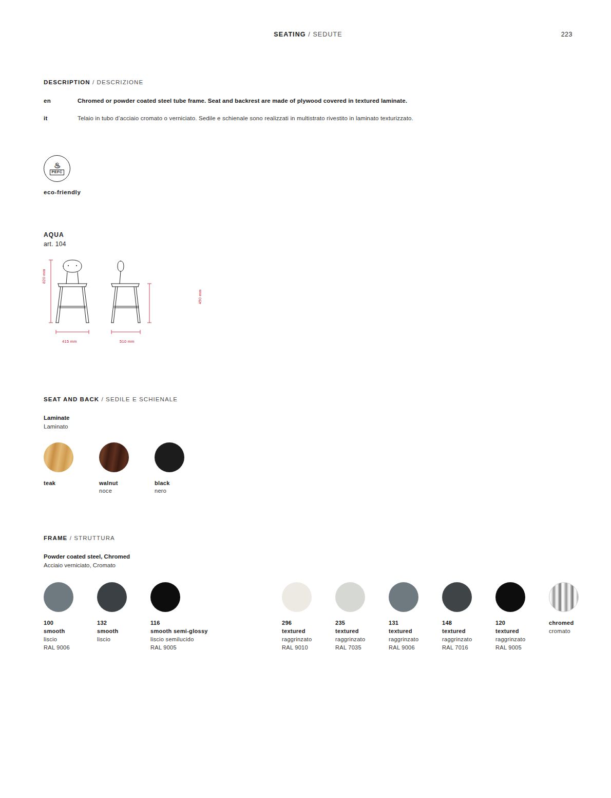SEATING / SEDUTE 223
DESCRIPTION / DESCRIZIONE
en Chromed or powder coated steel tube frame. Seat and backrest are made of plywood covered in textured laminate.
it Telaio in tubo d’acciaio cromato o verniciato. Sedile e schienale sono realizzati in multistrato rivestito in laminato texturizzato.
♨ PEFC
eco-friendly
AQUA
art. 104
820 mm 450 mm 415 mm 510 mm
SEAT AND BACK / SEDILE E SCHIENALE
Laminate Laminato
teak
walnut
noce
black
nero
FRAME / STRUTTURA
Powder coated steel, Chromed Acciaio verniciato, Cromato
100
smooth
liscio
RAL 9006
132
smooth
liscio
116
smooth semi-glossy
liscio semilucido
RAL 9005
296
textured
raggrinzato
RAL 9010
235
textured
raggrinzato
RAL 7035
131
textured
raggrinzato
RAL 9006
148
textured
raggrinzato
RAL 7016
120
textured
raggrinzato
RAL 9005
chromed
cromato